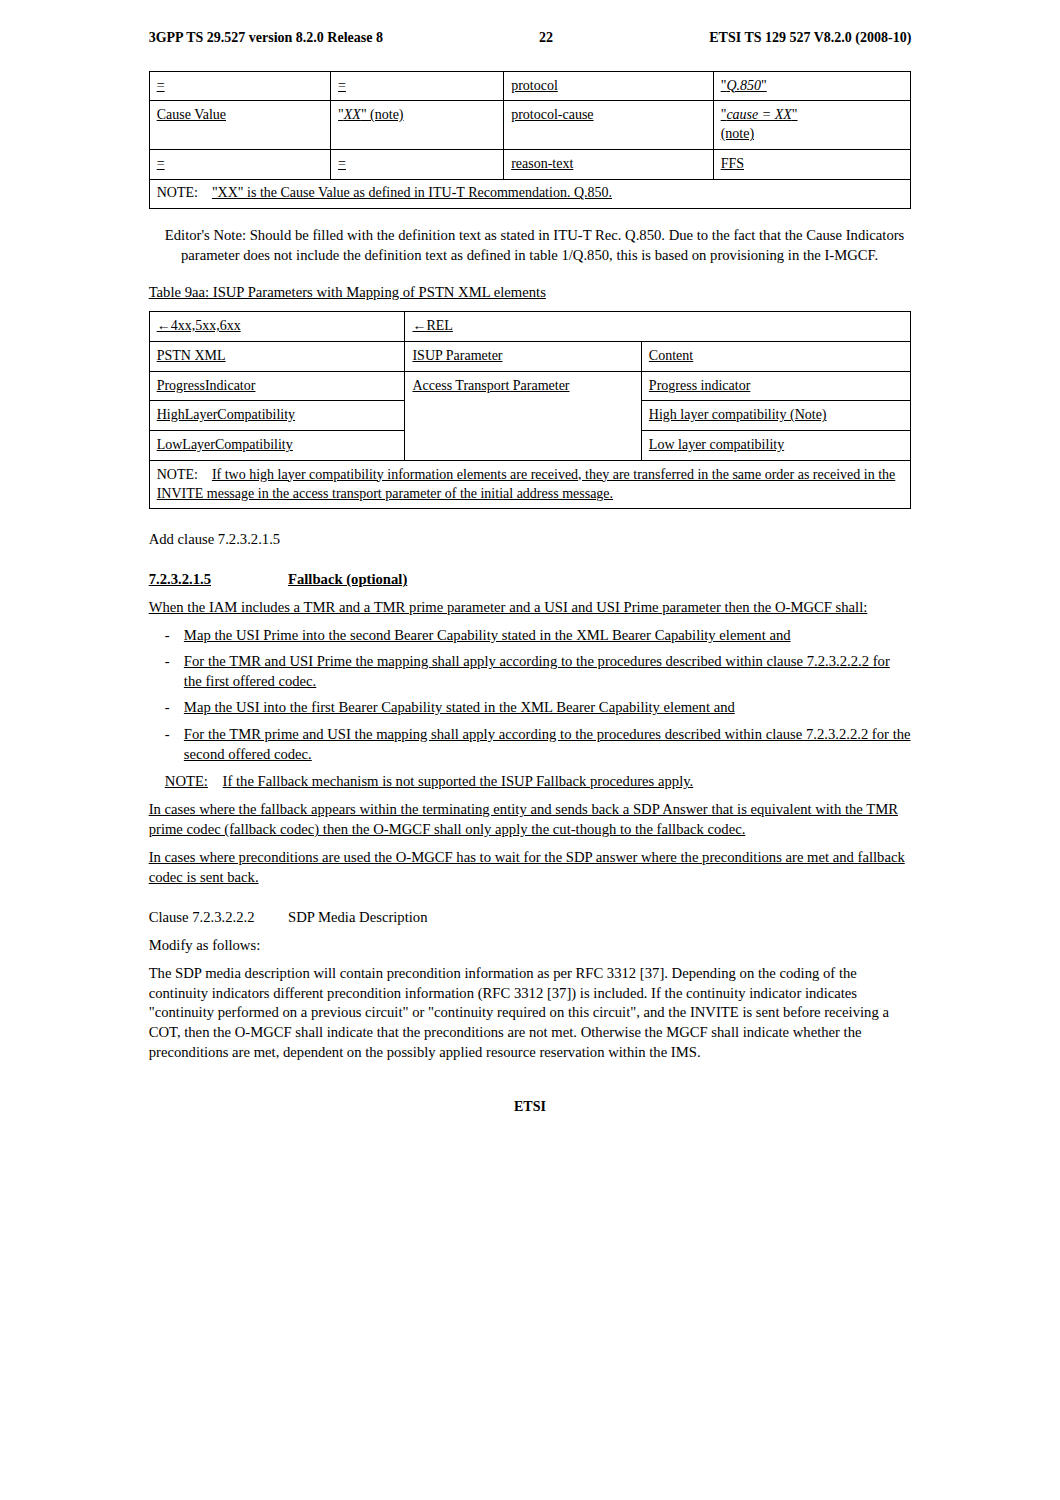3GPP TS 29.527 version 8.2.0 Release 8
22
ETSI TS 129 527 V8.2.0 (2008-10)
| = | = | protocol | " Q.850 " |
| Cause Value | " XX " (note) | protocol-cause | " cause = XX " (note) |
| = | = | reason-text | FFS |
| NOTE: "XX" is the Cause Value as defined in ITU-T Recommendation. Q.850. |
Editor's Note: Should be filled with the definition text as stated in ITU-T Rec. Q.850. Due to the fact that the Cause Indicators parameter does not include the definition text as defined in table 1/Q.850, this is based on provisioning in the I-MGCF.
Table 9aa: ISUP Parameters with Mapping of PSTN XML elements
| ←4xx,5xx,6xx | ←REL |
| PSTN XML | ISUP Parameter | Content |
| ProgressIndicator | Access Transport Parameter | Progress indicator |
| HighLayerCompatibility | High layer compatibility (Note) |
| LowLayerCompatibility | Low layer compatibility |
| NOTE: If two high layer compatibility information elements are received, they are transferred in the same order as received in the INVITE message in the access transport parameter of the initial address message. |
Add clause 7.2.3.2.1.5
7.2.3.2.1.5 Fallback (optional)
When the IAM includes a TMR and a TMR prime parameter and a USI and USI Prime parameter then the O-MGCF shall:
Map the USI Prime into the second Bearer Capability stated in the XML Bearer Capability element and
For the TMR and USI Prime the mapping shall apply according to the procedures described within clause 7.2.3.2.2.2 for the first offered codec.
Map the USI into the first Bearer Capability stated in the XML Bearer Capability element and
For the TMR prime and USI the mapping shall apply according to the procedures described within clause 7.2.3.2.2.2 for the second offered codec.
NOTE: If the Fallback mechanism is not supported the ISUP Fallback procedures apply.
In cases where the fallback appears within the terminating entity and sends back a SDP Answer that is equivalent with the TMR prime codec (fallback codec) then the O-MGCF shall only apply the cut-though to the fallback codec.
In cases where preconditions are used the O-MGCF has to wait for the SDP answer where the preconditions are met and fallback codec is sent back.
Clause 7.2.3.2.2.2 SDP Media Description
Modify as follows:
The SDP media description will contain precondition information as per RFC 3312 [37]. Depending on the coding of the continuity indicators different precondition information (RFC 3312 [37]) is included. If the continuity indicator indicates "continuity performed on a previous circuit" or "continuity required on this circuit", and the INVITE is sent before receiving a COT, then the O-MGCF shall indicate that the preconditions are not met. Otherwise the MGCF shall indicate whether the preconditions are met, dependent on the possibly applied resource reservation within the IMS.
ETSI